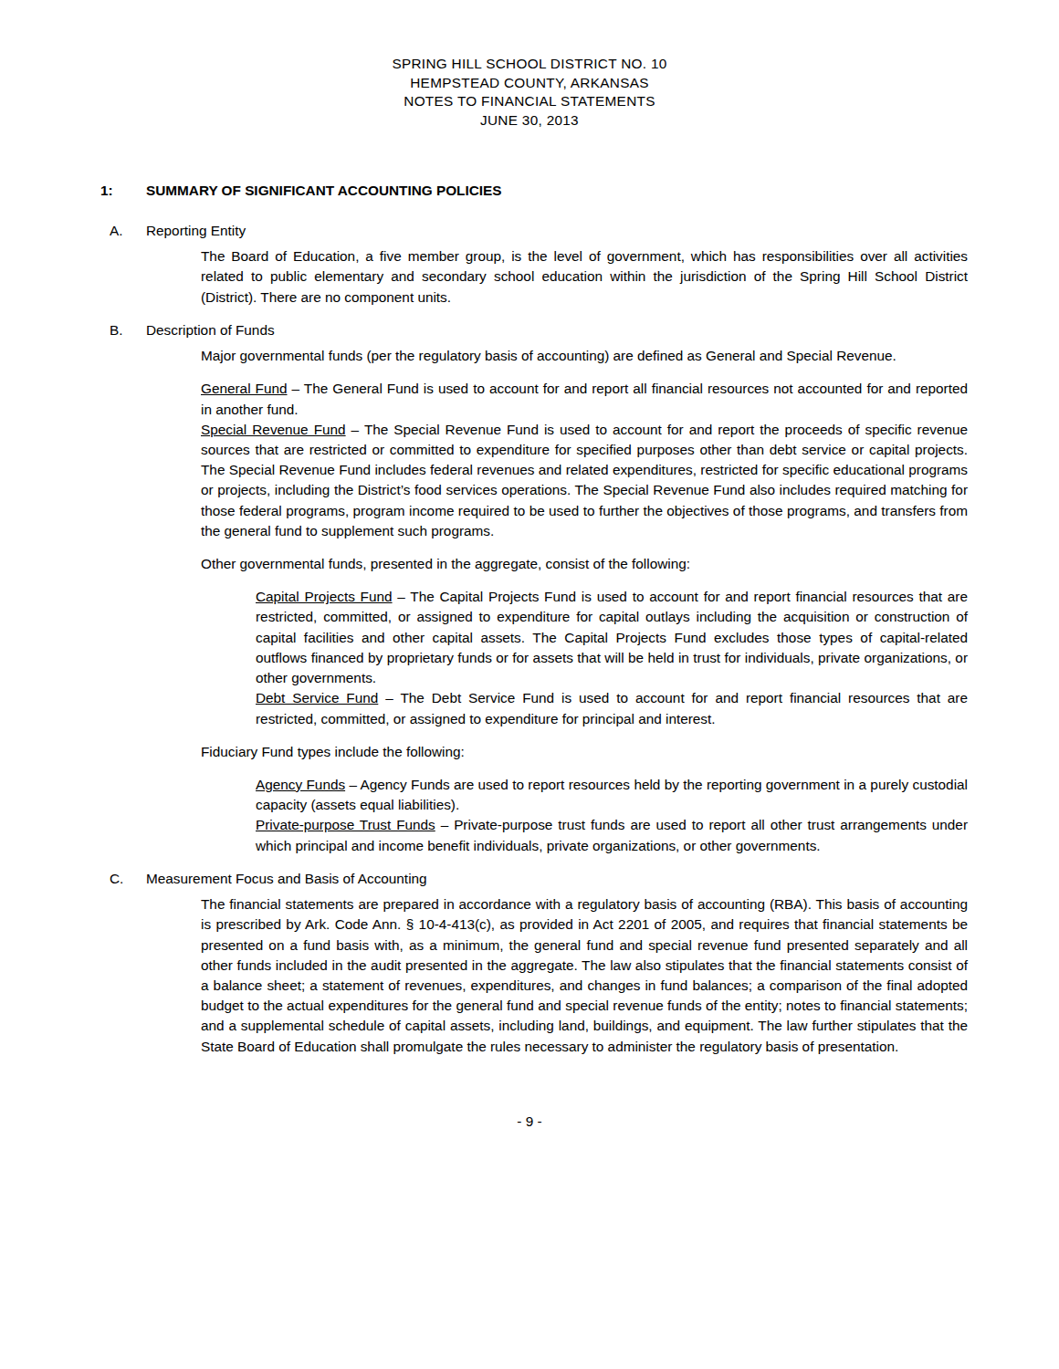SPRING HILL SCHOOL DISTRICT NO. 10
HEMPSTEAD COUNTY, ARKANSAS
NOTES TO FINANCIAL STATEMENTS
JUNE 30, 2013
1:
SUMMARY OF SIGNIFICANT ACCOUNTING POLICIES
A.
Reporting Entity
The Board of Education, a five member group, is the level of government, which has responsibilities over all activities related to public elementary and secondary school education within the jurisdiction of the Spring Hill School District (District). There are no component units.
B.
Description of Funds
Major governmental funds (per the regulatory basis of accounting) are defined as General and Special Revenue.
General Fund – The General Fund is used to account for and report all financial resources not accounted for and reported in another fund.
Special Revenue Fund – The Special Revenue Fund is used to account for and report the proceeds of specific revenue sources that are restricted or committed to expenditure for specified purposes other than debt service or capital projects. The Special Revenue Fund includes federal revenues and related expenditures, restricted for specific educational programs or projects, including the District’s food services operations. The Special Revenue Fund also includes required matching for those federal programs, program income required to be used to further the objectives of those programs, and transfers from the general fund to supplement such programs.
Other governmental funds, presented in the aggregate, consist of the following:
Capital Projects Fund – The Capital Projects Fund is used to account for and report financial resources that are restricted, committed, or assigned to expenditure for capital outlays including the acquisition or construction of capital facilities and other capital assets. The Capital Projects Fund excludes those types of capital-related outflows financed by proprietary funds or for assets that will be held in trust for individuals, private organizations, or other governments.
Debt Service Fund – The Debt Service Fund is used to account for and report financial resources that are restricted, committed, or assigned to expenditure for principal and interest.
Fiduciary Fund types include the following:
Agency Funds – Agency Funds are used to report resources held by the reporting government in a purely custodial capacity (assets equal liabilities).
Private-purpose Trust Funds – Private-purpose trust funds are used to report all other trust arrangements under which principal and income benefit individuals, private organizations, or other governments.
C.
Measurement Focus and Basis of Accounting
The financial statements are prepared in accordance with a regulatory basis of accounting (RBA). This basis of accounting is prescribed by Ark. Code Ann. § 10-4-413(c), as provided in Act 2201 of 2005, and requires that financial statements be presented on a fund basis with, as a minimum, the general fund and special revenue fund presented separately and all other funds included in the audit presented in the aggregate. The law also stipulates that the financial statements consist of a balance sheet; a statement of revenues, expenditures, and changes in fund balances; a comparison of the final adopted budget to the actual expenditures for the general fund and special revenue funds of the entity; notes to financial statements; and a supplemental schedule of capital assets, including land, buildings, and equipment. The law further stipulates that the State Board of Education shall promulgate the rules necessary to administer the regulatory basis of presentation.
- 9 -